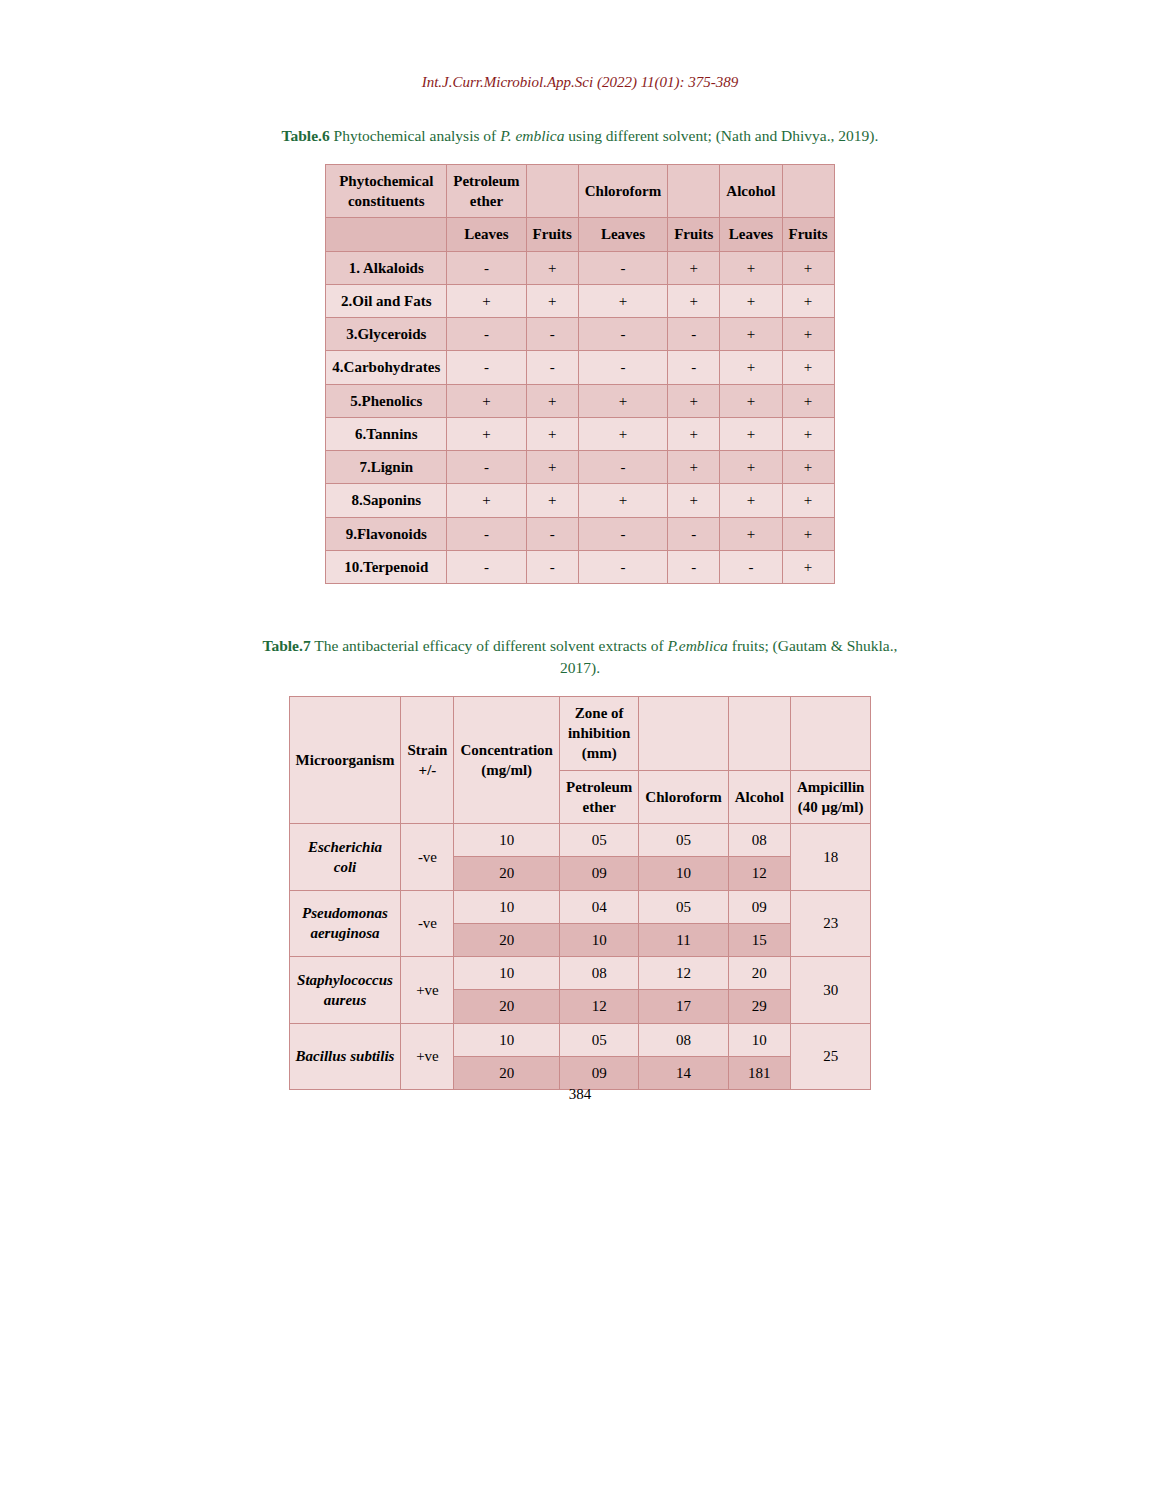Int.J.Curr.Microbiol.App.Sci (2022) 11(01): 375-389
Table.6 Phytochemical analysis of P. emblica using different solvent; (Nath and Dhivya., 2019).
| Phytochemical constituents | Petroleum ether | | Chloroform | | Alcohol | |
| --- | --- | --- | --- | --- | --- | --- |
| | Leaves | Fruits | Leaves | Fruits | Leaves | Fruits |
| 1. Alkaloids | - | + | - | + | + | + |
| 2.Oil and Fats | + | + | + | + | + | + |
| 3.Glyceroids | - | - | - | - | + | + |
| 4.Carbohydrates | - | - | - | - | + | + |
| 5.Phenolics | + | + | + | + | + | + |
| 6.Tannins | + | + | + | + | + | + |
| 7.Lignin | - | + | - | + | + | + |
| 8.Saponins | + | + | + | + | + | + |
| 9.Flavonoids | - | - | - | - | + | + |
| 10.Terpenoid | - | - | - | - | - | + |
Table.7 The antibacterial efficacy of different solvent extracts of P.emblica fruits; (Gautam & Shukla., 2017).
| Microorganism | Strain +/- | Concentration (mg/ml) | Zone of inhibition (mm) | | | |
| --- | --- | --- | --- | --- | --- | --- |
| Petroleum ether | Chloroform | Alcohol | Ampicillin (40 µg/ml) |
| Escherichia coli | -ve | 10 | 05 | 05 | 08 | 18 |
| 20 | 09 | 10 | 12 |
| Pseudomonas aeruginosa | -ve | 10 | 04 | 05 | 09 | 23 |
| 20 | 10 | 11 | 15 |
| Staphylococcus aureus | +ve | 10 | 08 | 12 | 20 | 30 |
| 20 | 12 | 17 | 29 |
| Bacillus subtilis | +ve | 10 | 05 | 08 | 10 | 25 |
| 20 | 09 | 14 | 181 |
384